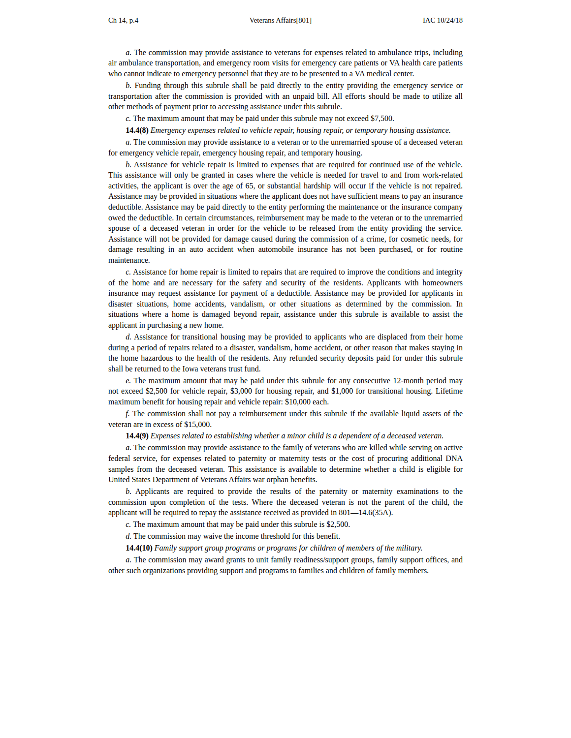Ch 14, p.4 Veterans Affairs[801] IAC 10/24/18
a. The commission may provide assistance to veterans for expenses related to ambulance trips, including air ambulance transportation, and emergency room visits for emergency care patients or VA health care patients who cannot indicate to emergency personnel that they are to be presented to a VA medical center.
b. Funding through this subrule shall be paid directly to the entity providing the emergency service or transportation after the commission is provided with an unpaid bill. All efforts should be made to utilize all other methods of payment prior to accessing assistance under this subrule.
c. The maximum amount that may be paid under this subrule may not exceed $7,500.
14.4(8) Emergency expenses related to vehicle repair, housing repair, or temporary housing assistance.
a. The commission may provide assistance to a veteran or to the unremarried spouse of a deceased veteran for emergency vehicle repair, emergency housing repair, and temporary housing.
b. Assistance for vehicle repair is limited to expenses that are required for continued use of the vehicle. This assistance will only be granted in cases where the vehicle is needed for travel to and from work-related activities, the applicant is over the age of 65, or substantial hardship will occur if the vehicle is not repaired. Assistance may be provided in situations where the applicant does not have sufficient means to pay an insurance deductible. Assistance may be paid directly to the entity performing the maintenance or the insurance company owed the deductible. In certain circumstances, reimbursement may be made to the veteran or to the unremarried spouse of a deceased veteran in order for the vehicle to be released from the entity providing the service. Assistance will not be provided for damage caused during the commission of a crime, for cosmetic needs, for damage resulting in an auto accident when automobile insurance has not been purchased, or for routine maintenance.
c. Assistance for home repair is limited to repairs that are required to improve the conditions and integrity of the home and are necessary for the safety and security of the residents. Applicants with homeowners insurance may request assistance for payment of a deductible. Assistance may be provided for applicants in disaster situations, home accidents, vandalism, or other situations as determined by the commission. In situations where a home is damaged beyond repair, assistance under this subrule is available to assist the applicant in purchasing a new home.
d. Assistance for transitional housing may be provided to applicants who are displaced from their home during a period of repairs related to a disaster, vandalism, home accident, or other reason that makes staying in the home hazardous to the health of the residents. Any refunded security deposits paid for under this subrule shall be returned to the Iowa veterans trust fund.
e. The maximum amount that may be paid under this subrule for any consecutive 12-month period may not exceed $2,500 for vehicle repair, $3,000 for housing repair, and $1,000 for transitional housing. Lifetime maximum benefit for housing repair and vehicle repair: $10,000 each.
f. The commission shall not pay a reimbursement under this subrule if the available liquid assets of the veteran are in excess of $15,000.
14.4(9) Expenses related to establishing whether a minor child is a dependent of a deceased veteran.
a. The commission may provide assistance to the family of veterans who are killed while serving on active federal service, for expenses related to paternity or maternity tests or the cost of procuring additional DNA samples from the deceased veteran. This assistance is available to determine whether a child is eligible for United States Department of Veterans Affairs war orphan benefits.
b. Applicants are required to provide the results of the paternity or maternity examinations to the commission upon completion of the tests. Where the deceased veteran is not the parent of the child, the applicant will be required to repay the assistance received as provided in 801—14.6(35A).
c. The maximum amount that may be paid under this subrule is $2,500.
d. The commission may waive the income threshold for this benefit.
14.4(10) Family support group programs or programs for children of members of the military.
a. The commission may award grants to unit family readiness/support groups, family support offices, and other such organizations providing support and programs to families and children of family members.